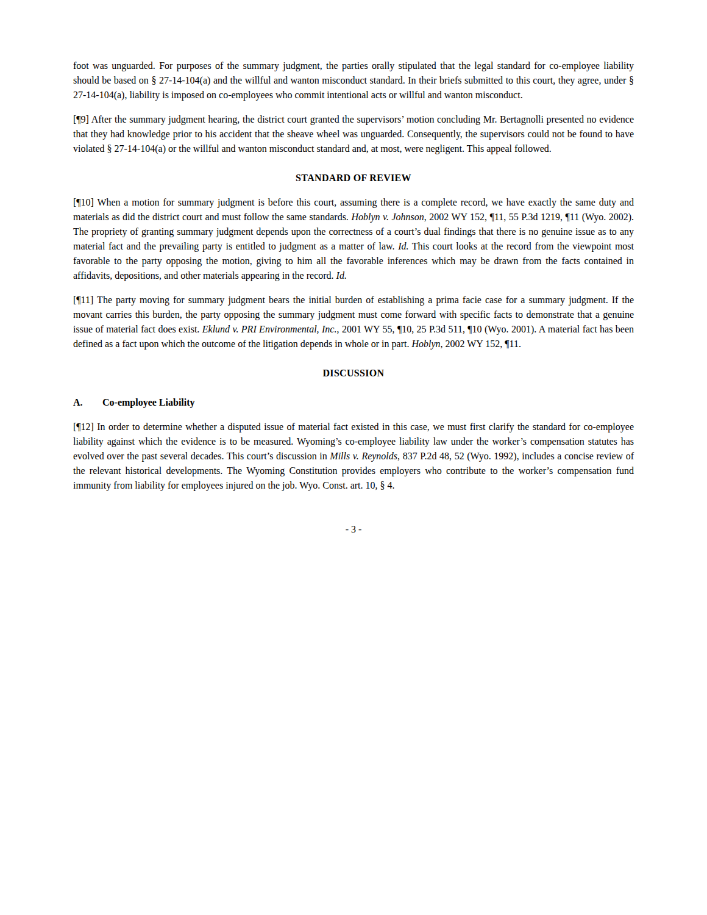foot was unguarded. For purposes of the summary judgment, the parties orally stipulated that the legal standard for co-employee liability should be based on § 27-14-104(a) and the willful and wanton misconduct standard. In their briefs submitted to this court, they agree, under § 27-14-104(a), liability is imposed on co-employees who commit intentional acts or willful and wanton misconduct.
[¶9] After the summary judgment hearing, the district court granted the supervisors’ motion concluding Mr. Bertagnolli presented no evidence that they had knowledge prior to his accident that the sheave wheel was unguarded. Consequently, the supervisors could not be found to have violated § 27-14-104(a) or the willful and wanton misconduct standard and, at most, were negligent. This appeal followed.
STANDARD OF REVIEW
[¶10] When a motion for summary judgment is before this court, assuming there is a complete record, we have exactly the same duty and materials as did the district court and must follow the same standards. Hoblyn v. Johnson, 2002 WY 152, ¶11, 55 P.3d 1219, ¶11 (Wyo. 2002). The propriety of granting summary judgment depends upon the correctness of a court’s dual findings that there is no genuine issue as to any material fact and the prevailing party is entitled to judgment as a matter of law. Id. This court looks at the record from the viewpoint most favorable to the party opposing the motion, giving to him all the favorable inferences which may be drawn from the facts contained in affidavits, depositions, and other materials appearing in the record. Id.
[¶11] The party moving for summary judgment bears the initial burden of establishing a prima facie case for a summary judgment. If the movant carries this burden, the party opposing the summary judgment must come forward with specific facts to demonstrate that a genuine issue of material fact does exist. Eklund v. PRI Environmental, Inc., 2001 WY 55, ¶10, 25 P.3d 511, ¶10 (Wyo. 2001). A material fact has been defined as a fact upon which the outcome of the litigation depends in whole or in part. Hoblyn, 2002 WY 152, ¶11.
DISCUSSION
A. Co-employee Liability
[¶12] In order to determine whether a disputed issue of material fact existed in this case, we must first clarify the standard for co-employee liability against which the evidence is to be measured. Wyoming’s co-employee liability law under the worker’s compensation statutes has evolved over the past several decades. This court’s discussion in Mills v. Reynolds, 837 P.2d 48, 52 (Wyo. 1992), includes a concise review of the relevant historical developments. The Wyoming Constitution provides employers who contribute to the worker’s compensation fund immunity from liability for employees injured on the job. Wyo. Const. art. 10, § 4.
- 3 -